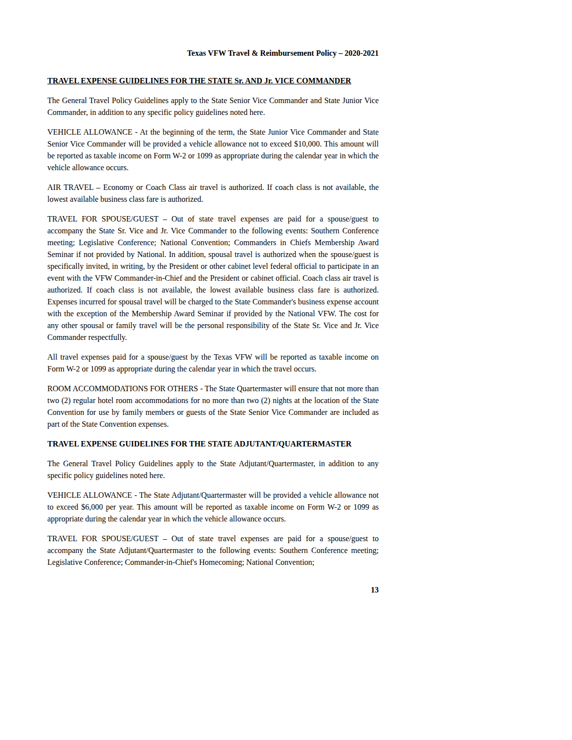Texas VFW Travel & Reimbursement Policy – 2020-2021
TRAVEL EXPENSE GUIDELINES FOR THE STATE Sr. AND Jr. VICE COMMANDER
The General Travel Policy Guidelines apply to the State Senior Vice Commander and State Junior Vice Commander, in addition to any specific policy guidelines noted here.
VEHICLE ALLOWANCE - At the beginning of the term, the State Junior Vice Commander and State Senior Vice Commander will be provided a vehicle allowance not to exceed $10,000. This amount will be reported as taxable income on Form W-2 or 1099 as appropriate during the calendar year in which the vehicle allowance occurs.
AIR TRAVEL – Economy or Coach Class air travel is authorized. If coach class is not available, the lowest available business class fare is authorized.
TRAVEL FOR SPOUSE/GUEST – Out of state travel expenses are paid for a spouse/guest to accompany the State Sr. Vice and Jr. Vice Commander to the following events: Southern Conference meeting; Legislative Conference; National Convention; Commanders in Chiefs Membership Award Seminar if not provided by National. In addition, spousal travel is authorized when the spouse/guest is specifically invited, in writing, by the President or other cabinet level federal official to participate in an event with the VFW Commander-in-Chief and the President or cabinet official. Coach class air travel is authorized. If coach class is not available, the lowest available business class fare is authorized. Expenses incurred for spousal travel will be charged to the State Commander's business expense account with the exception of the Membership Award Seminar if provided by the National VFW. The cost for any other spousal or family travel will be the personal responsibility of the State Sr. Vice and Jr. Vice Commander respectfully.
All travel expenses paid for a spouse/guest by the Texas VFW will be reported as taxable income on Form W-2 or 1099 as appropriate during the calendar year in which the travel occurs.
ROOM ACCOMMODATIONS FOR OTHERS - The State Quartermaster will ensure that not more than two (2) regular hotel room accommodations for no more than two (2) nights at the location of the State Convention for use by family members or guests of the State Senior Vice Commander are included as part of the State Convention expenses.
TRAVEL EXPENSE GUIDELINES FOR THE STATE ADJUTANT/QUARTERMASTER
The General Travel Policy Guidelines apply to the State Adjutant/Quartermaster, in addition to any specific policy guidelines noted here.
VEHICLE ALLOWANCE - The State Adjutant/Quartermaster will be provided a vehicle allowance not to exceed $6,000 per year. This amount will be reported as taxable income on Form W-2 or 1099 as appropriate during the calendar year in which the vehicle allowance occurs.
TRAVEL FOR SPOUSE/GUEST – Out of state travel expenses are paid for a spouse/guest to accompany the State Adjutant/Quartermaster to the following events: Southern Conference meeting; Legislative Conference; Commander-in-Chief's Homecoming; National Convention;
13